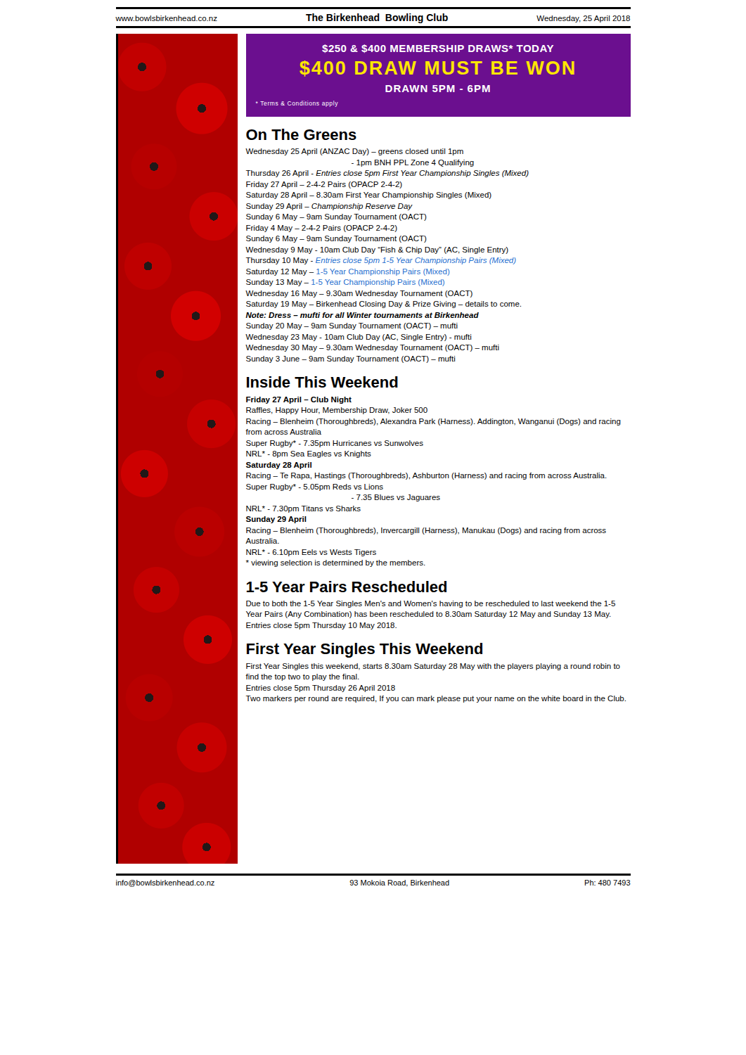www.bowlsbirkenhead.co.nz
The Birkenhead Bowling Club
Wednesday, 25 April 2018
$250 & $400 MEMBERSHIP DRAWS* TODAY
$400 DRAW MUST BE WON
DRAWN 5PM - 6PM
* Terms & Conditions apply
On The Greens
Wednesday 25 April (ANZAC Day) – greens closed until 1pm
- 1pm BNH PPL Zone 4 Qualifying
Thursday 26 April - Entries close 5pm First Year Championship Singles (Mixed)
Friday 27 April – 2-4-2 Pairs (OPACP 2-4-2)
Saturday 28 April – 8.30am First Year Championship Singles (Mixed)
Sunday 29 April – Championship Reserve Day
Sunday 6 May – 9am Sunday Tournament (OACT)
Friday 4 May – 2-4-2 Pairs (OPACP 2-4-2)
Sunday 6 May – 9am Sunday Tournament (OACT)
Wednesday 9 May - 10am Club Day “Fish & Chip Day” (AC, Single Entry)
Thursday 10 May - Entries close 5pm 1-5 Year Championship Pairs (Mixed)
Saturday 12 May – 1-5 Year Championship Pairs (Mixed)
Sunday 13 May – 1-5 Year Championship Pairs (Mixed)
Wednesday 16 May – 9.30am Wednesday Tournament (OACT)
Saturday 19 May – Birkenhead Closing Day & Prize Giving – details to come.
Note: Dress – mufti for all Winter tournaments at Birkenhead
Sunday 20 May – 9am Sunday Tournament (OACT) – mufti
Wednesday 23 May - 10am Club Day (AC, Single Entry) - mufti
Wednesday 30 May – 9.30am Wednesday Tournament (OACT) – mufti
Sunday 3 June – 9am Sunday Tournament (OACT) – mufti
Inside This Weekend
Friday 27 April – Club Night
Raffles, Happy Hour, Membership Draw, Joker 500
Racing – Blenheim (Thoroughbreds), Alexandra Park (Harness). Addington, Wanganui (Dogs) and racing from across Australia
Super Rugby* - 7.35pm Hurricanes vs Sunwolves
NRL* - 8pm Sea Eagles vs Knights
Saturday 28 April
Racing – Te Rapa, Hastings (Thoroughbreds), Ashburton (Harness) and racing from across Australia.
Super Rugby* - 5.05pm Reds vs Lions
- 7.35 Blues vs Jaguares
NRL* - 7.30pm Titans vs Sharks
Sunday 29 April
Racing – Blenheim (Thoroughbreds), Invercargill (Harness), Manukau (Dogs) and racing from across Australia.
NRL* - 6.10pm Eels vs Wests Tigers
* viewing selection is determined by the members.
1-5 Year Pairs Rescheduled
Due to both the 1-5 Year Singles Men's and Women's having to be rescheduled to last weekend the 1-5 Year Pairs (Any Combination) has been rescheduled to 8.30am Saturday 12 May and Sunday 13 May.
Entries close 5pm Thursday 10 May 2018.
First Year Singles This Weekend
First Year Singles this weekend, starts 8.30am Saturday 28 May with the players playing a round robin to find the top two to play the final.
Entries close 5pm Thursday 26 April 2018
Two markers per round are required, If you can mark please put your name on the white board in the Club.
info@bowlsbirkenhead.co.nz
93 Mokoia Road, Birkenhead
Ph: 480 7493